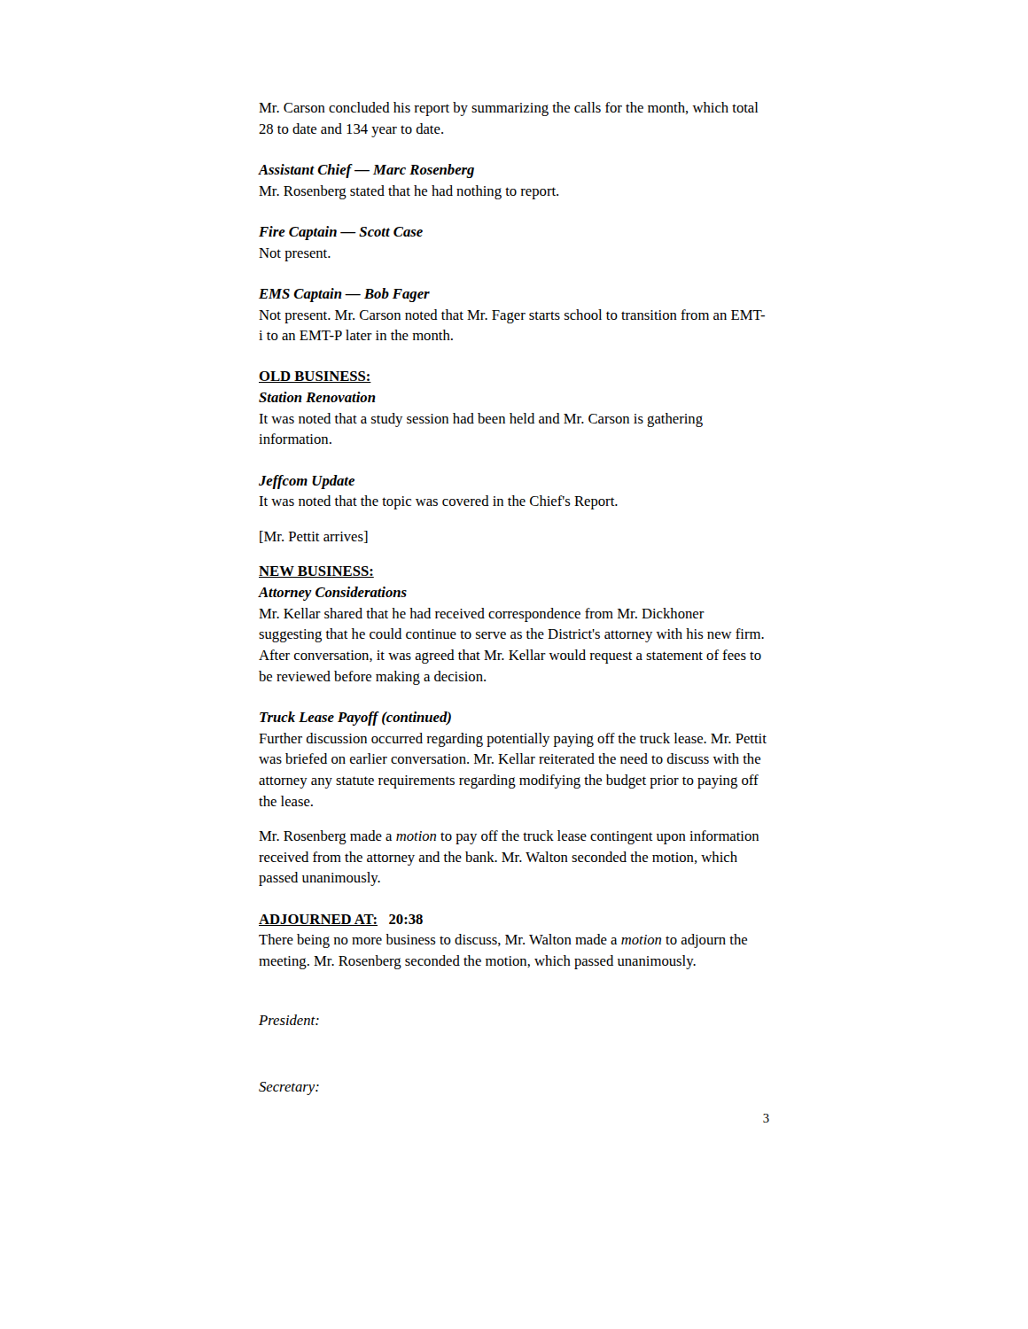Mr. Carson concluded his report by summarizing the calls for the month, which total 28 to date and 134 year to date.
Assistant Chief — Marc Rosenberg
Mr. Rosenberg stated that he had nothing to report.
Fire Captain — Scott Case
Not present.
EMS Captain — Bob Fager
Not present. Mr. Carson noted that Mr. Fager starts school to transition from an EMT-i to an EMT-P later in the month.
OLD BUSINESS:
Station Renovation
It was noted that a study session had been held and Mr. Carson is gathering information.
Jeffcom Update
It was noted that the topic was covered in the Chief's Report.
[Mr. Pettit arrives]
NEW BUSINESS:
Attorney Considerations
Mr. Kellar shared that he had received correspondence from Mr. Dickhoner suggesting that he could continue to serve as the District's attorney with his new firm. After conversation, it was agreed that Mr. Kellar would request a statement of fees to be reviewed before making a decision.
Truck Lease Payoff (continued)
Further discussion occurred regarding potentially paying off the truck lease. Mr. Pettit was briefed on earlier conversation. Mr. Kellar reiterated the need to discuss with the attorney any statute requirements regarding modifying the budget prior to paying off the lease.
Mr. Rosenberg made a motion to pay off the truck lease contingent upon information received from the attorney and the bank. Mr. Walton seconded the motion, which passed unanimously.
ADJOURNED AT: 20:38
There being no more business to discuss, Mr. Walton made a motion to adjourn the meeting. Mr. Rosenberg seconded the motion, which passed unanimously.
President:
Secretary:
3